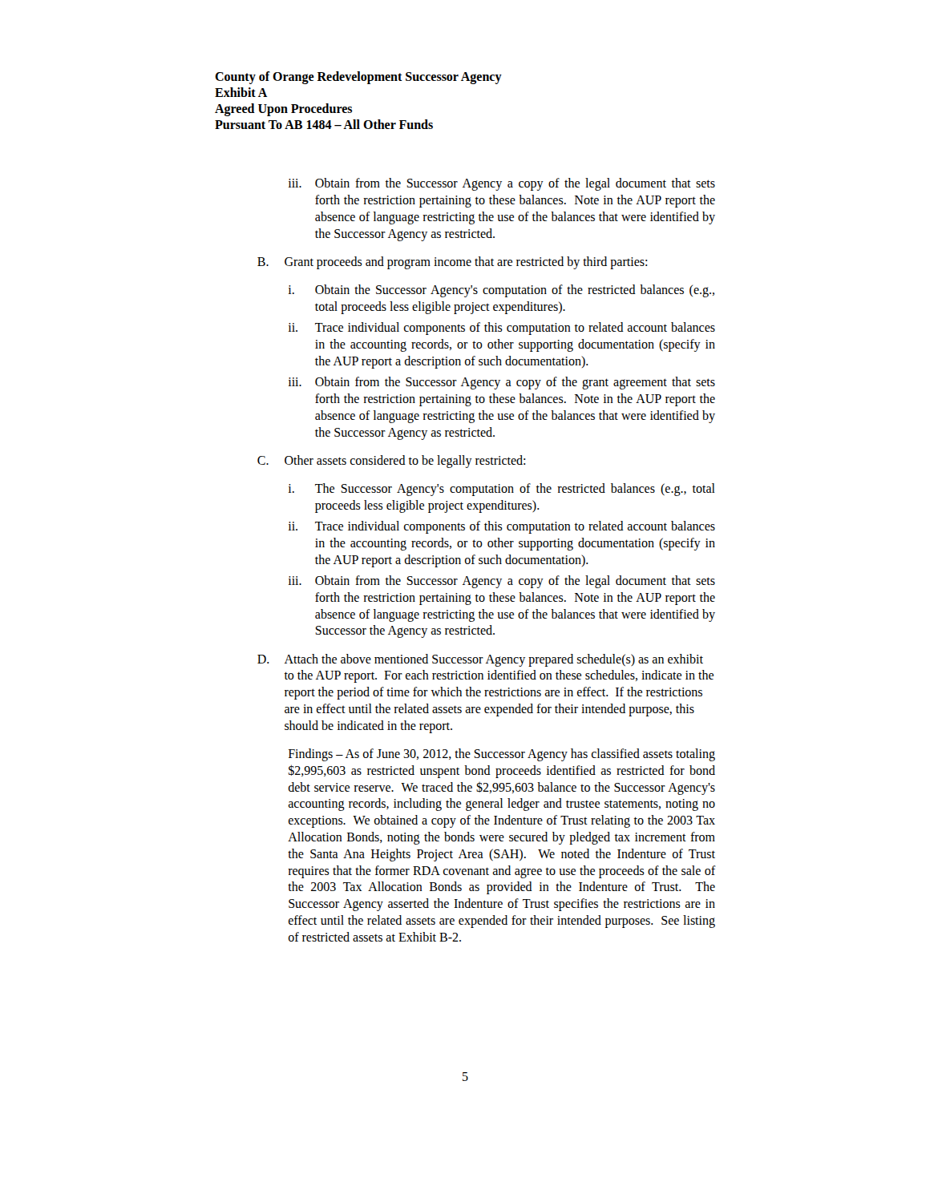County of Orange Redevelopment Successor Agency
Exhibit A
Agreed Upon Procedures
Pursuant To AB 1484 – All Other Funds
iii. Obtain from the Successor Agency a copy of the legal document that sets forth the restriction pertaining to these balances. Note in the AUP report the absence of language restricting the use of the balances that were identified by the Successor Agency as restricted.
B. Grant proceeds and program income that are restricted by third parties:
i. Obtain the Successor Agency's computation of the restricted balances (e.g., total proceeds less eligible project expenditures).
ii. Trace individual components of this computation to related account balances in the accounting records, or to other supporting documentation (specify in the AUP report a description of such documentation).
iii. Obtain from the Successor Agency a copy of the grant agreement that sets forth the restriction pertaining to these balances. Note in the AUP report the absence of language restricting the use of the balances that were identified by the Successor Agency as restricted.
C. Other assets considered to be legally restricted:
i. The Successor Agency's computation of the restricted balances (e.g., total proceeds less eligible project expenditures).
ii. Trace individual components of this computation to related account balances in the accounting records, or to other supporting documentation (specify in the AUP report a description of such documentation).
iii. Obtain from the Successor Agency a copy of the legal document that sets forth the restriction pertaining to these balances. Note in the AUP report the absence of language restricting the use of the balances that were identified by Successor the Agency as restricted.
D. Attach the above mentioned Successor Agency prepared schedule(s) as an exhibit to the AUP report. For each restriction identified on these schedules, indicate in the report the period of time for which the restrictions are in effect. If the restrictions are in effect until the related assets are expended for their intended purpose, this should be indicated in the report.
Findings – As of June 30, 2012, the Successor Agency has classified assets totaling $2,995,603 as restricted unspent bond proceeds identified as restricted for bond debt service reserve. We traced the $2,995,603 balance to the Successor Agency's accounting records, including the general ledger and trustee statements, noting no exceptions. We obtained a copy of the Indenture of Trust relating to the 2003 Tax Allocation Bonds, noting the bonds were secured by pledged tax increment from the Santa Ana Heights Project Area (SAH). We noted the Indenture of Trust requires that the former RDA covenant and agree to use the proceeds of the sale of the 2003 Tax Allocation Bonds as provided in the Indenture of Trust. The Successor Agency asserted the Indenture of Trust specifies the restrictions are in effect until the related assets are expended for their intended purposes. See listing of restricted assets at Exhibit B-2.
5